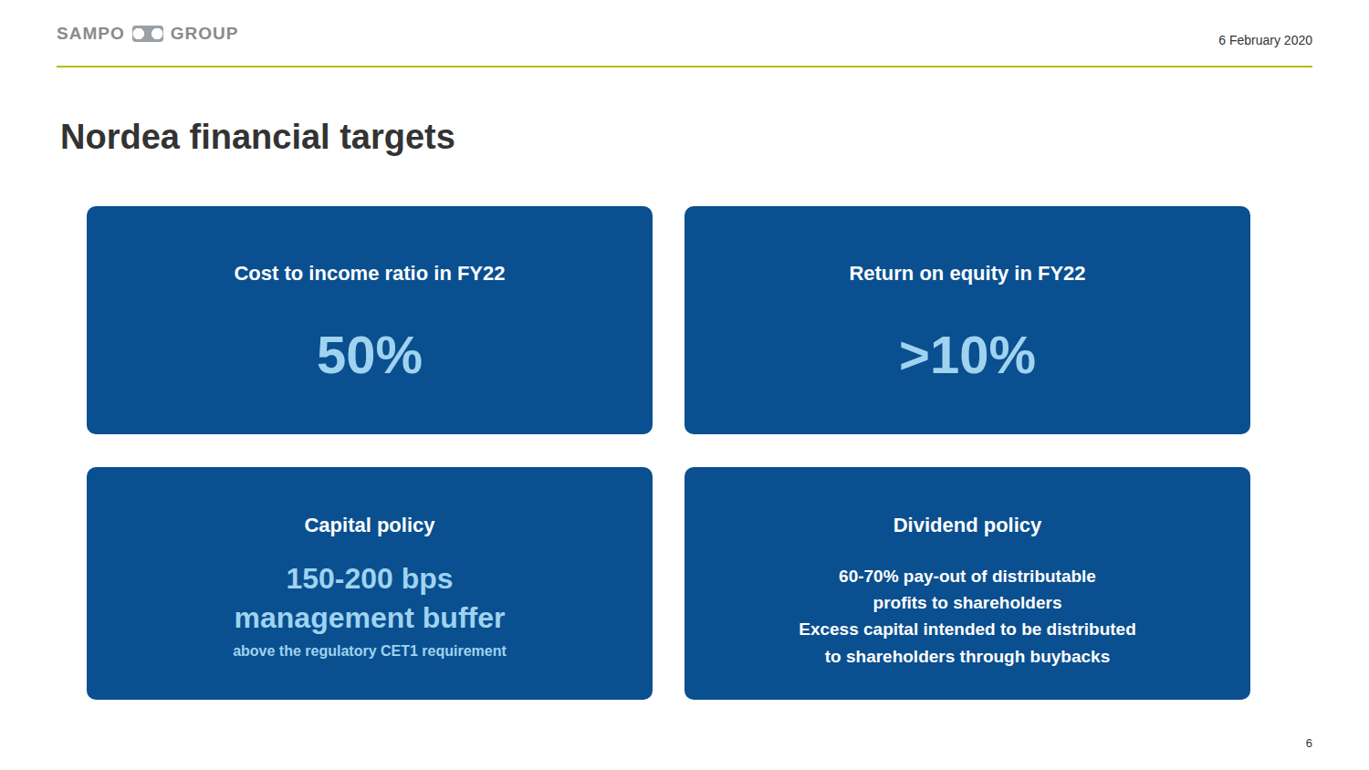SAMPO GROUP
6 February 2020
Nordea financial targets
Cost to income ratio in FY22
50%
Return on equity in FY22
>10%
Capital policy
150-200 bps
management buffer
above the regulatory CET1 requirement
Dividend policy
60-70% pay-out of distributable
profits to shareholders
Excess capital intended to be distributed
to shareholders through buybacks
6